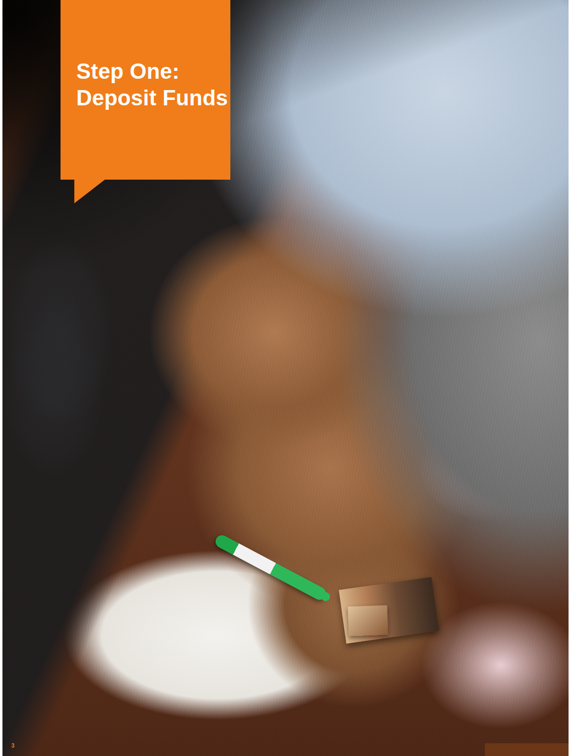Step One:
Deposit Funds
3